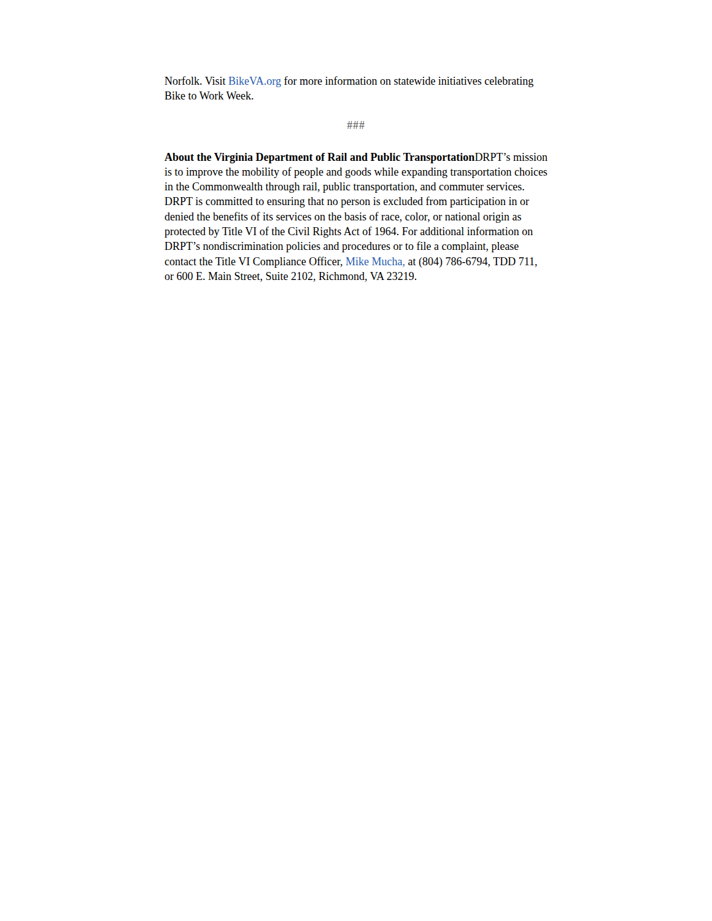Norfolk. Visit BikeVA.org for more information on statewide initiatives celebrating Bike to Work Week.
###
About the Virginia Department of Rail and Public Transportation DRPT’s mission is to improve the mobility of people and goods while expanding transportation choices in the Commonwealth through rail, public transportation, and commuter services. DRPT is committed to ensuring that no person is excluded from participation in or denied the benefits of its services on the basis of race, color, or national origin as protected by Title VI of the Civil Rights Act of 1964. For additional information on DRPT’s nondiscrimination policies and procedures or to file a complaint, please contact the Title VI Compliance Officer, Mike Mucha, at (804) 786-6794, TDD 711, or 600 E. Main Street, Suite 2102, Richmond, VA 23219.